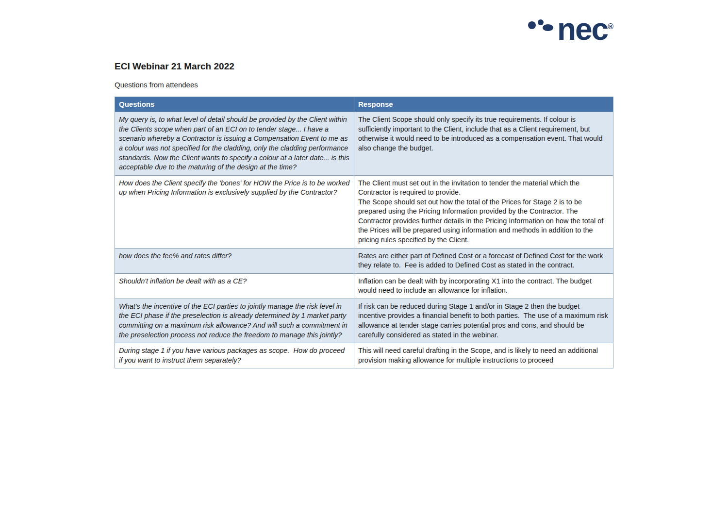nec®
ECI Webinar 21 March 2022
Questions from attendees
| Questions | Response |
| --- | --- |
| My query is, to what level of detail should be provided by the Client within the Clients scope when part of an ECI on to tender stage... I have a scenario whereby a Contractor is issuing a Compensation Event to me as a colour was not specified for the cladding, only the cladding performance standards. Now the Client wants to specify a colour at a later date... is this acceptable due to the maturing of the design at the time? | The Client Scope should only specify its true requirements. If colour is sufficiently important to the Client, include that as a Client requirement, but otherwise it would need to be introduced as a compensation event. That would also change the budget. |
| How does the Client specify the 'bones' for HOW the Price is to be worked up when Pricing Information is exclusively supplied by the Contractor? | The Client must set out in the invitation to tender the material which the Contractor is required to provide. The Scope should set out how the total of the Prices for Stage 2 is to be prepared using the Pricing Information provided by the Contractor. The Contractor provides further details in the Pricing Information on how the total of the Prices will be prepared using information and methods in addition to the pricing rules specified by the Client. |
| how does the fee% and rates differ? | Rates are either part of Defined Cost or a forecast of Defined Cost for the work they relate to. Fee is added to Defined Cost as stated in the contract. |
| Shouldn't inflation be dealt with as a CE? | Inflation can be dealt with by incorporating X1 into the contract. The budget would need to include an allowance for inflation. |
| What's the incentive of the ECI parties to jointly manage the risk level in the ECI phase if the preselection is already determined by 1 market party committing on a maximum risk allowance? And will such a commitment in the preselection process not reduce the freedom to manage this jointly? | If risk can be reduced during Stage 1 and/or in Stage 2 then the budget incentive provides a financial benefit to both parties. The use of a maximum risk allowance at tender stage carries potential pros and cons, and should be carefully considered as stated in the webinar. |
| During stage 1 if you have various packages as scope. How do proceed if you want to instruct them separately? | This will need careful drafting in the Scope, and is likely to need an additional provision making allowance for multiple instructions to proceed |